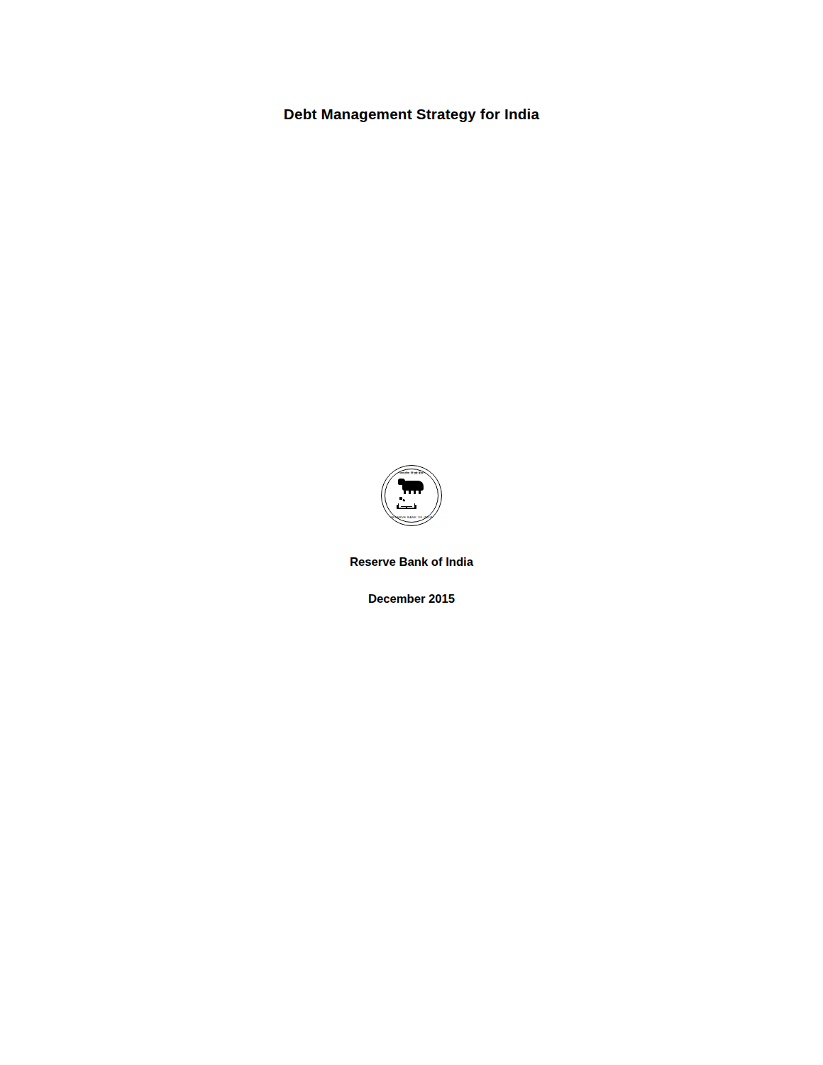Debt Management Strategy for India
भारतीय रिज़र्व बैंक
RESERVE BANK OF INDIA
Reserve Bank of India
December 2015